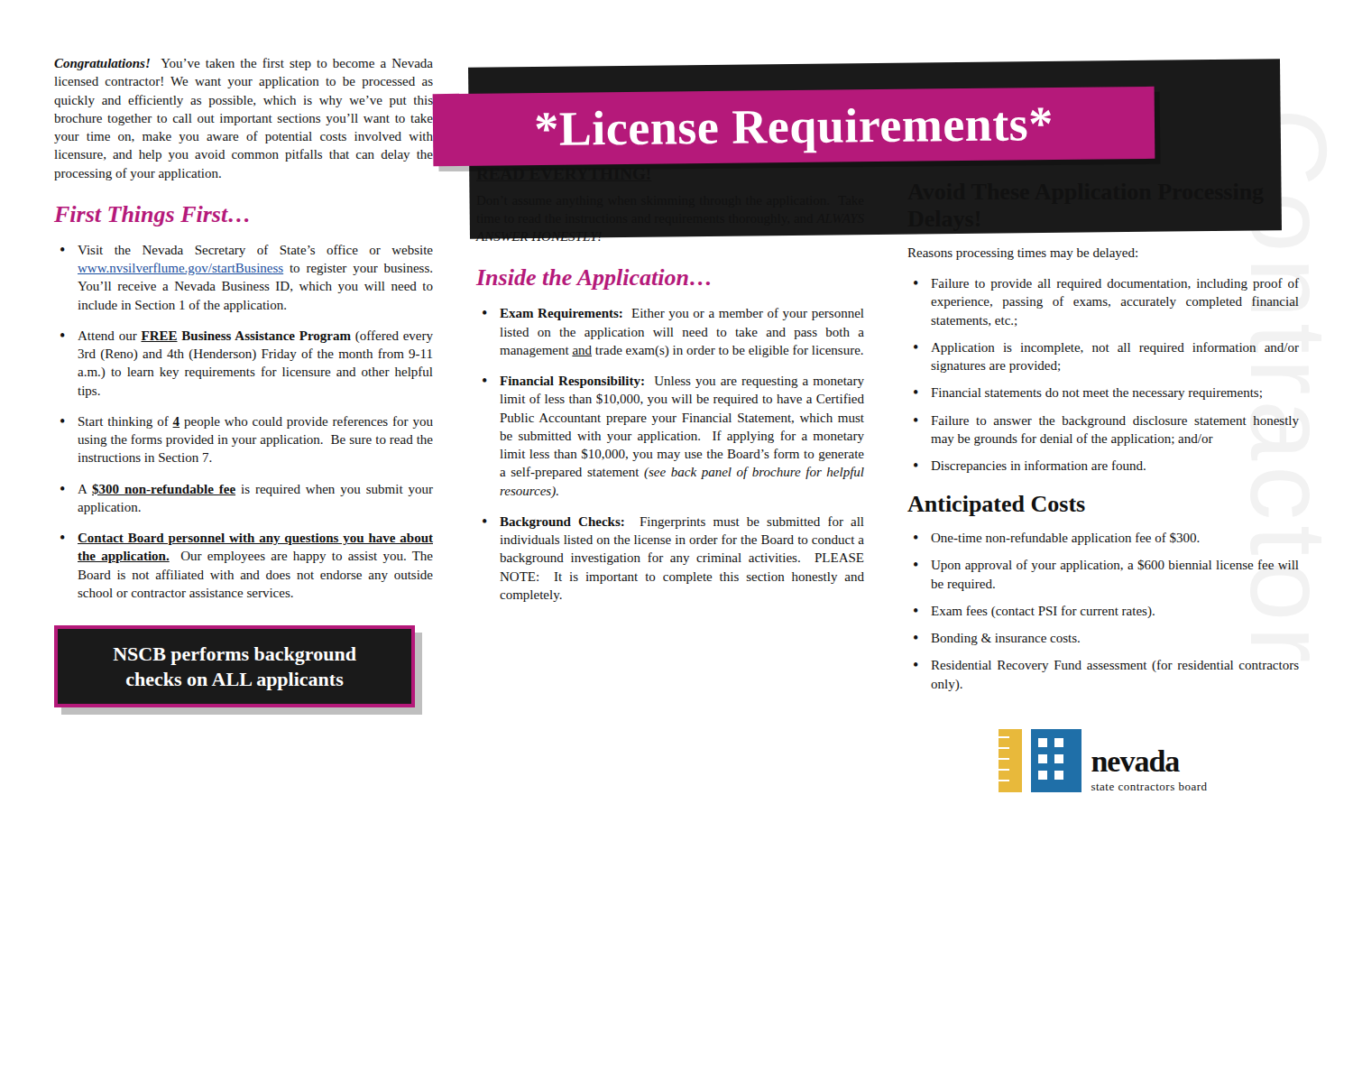Contractor
*License Requirements*
Congratulations! You’ve taken the first step to become a Nevada licensed contractor! We want your application to be processed as quickly and efficiently as possible, which is why we’ve put this brochure together to call out important sections you’ll want to take your time on, make you aware of potential costs involved with licensure, and help you avoid common pitfalls that can delay the processing of your application.
First Things First…
Visit the Nevada Secretary of State’s office or website www.nvsilverflume.gov/startBusiness to register your business. You’ll receive a Nevada Business ID, which you will need to include in Section 1 of the application.
Attend our FREE Business Assistance Program (offered every 3rd (Reno) and 4th (Henderson) Friday of the month from 9-11 a.m.) to learn key requirements for licensure and other helpful tips.
Start thinking of 4 people who could provide references for you using the forms provided in your application. Be sure to read the instructions in Section 7.
A $300 non-refundable fee is required when you submit your application.
Contact Board personnel with any questions you have about the application. Our employees are happy to assist you. The Board is not affiliated with and does not endorse any outside school or contractor assistance services.
NSCB performs background
checks on ALL applicants
READ EVERYTHING!
Don’t assume anything when skimming through the application. Take time to read the instructions and requirements thoroughly, and ALWAYS ANSWER HONESTLY!
Inside the Application…
Exam Requirements: Either you or a member of your personnel listed on the application will need to take and pass both a management and trade exam(s) in order to be eligible for licensure.
Financial Responsibility: Unless you are requesting a monetary limit of less than $10,000, you will be required to have a Certified Public Accountant prepare your Financial Statement, which must be submitted with your application. If applying for a monetary limit less than $10,000, you may use the Board’s form to generate a self-prepared statement (see back panel of brochure for helpful resources).
Background Checks: Fingerprints must be submitted for all individuals listed on the license in order for the Board to conduct a background investigation for any criminal activities. PLEASE NOTE: It is important to complete this section honestly and completely.
Avoid These Application Processing Delays!
Reasons processing times may be delayed:
Failure to provide all required documentation, including proof of experience, passing of exams, accurately completed financial statements, etc.;
Application is incomplete, not all required information and/or signatures are provided;
Financial statements do not meet the necessary requirements;
Failure to answer the background disclosure statement honestly may be grounds for denial of the application; and/or
Discrepancies in information are found.
Anticipated Costs
One-time non-refundable application fee of $300.
Upon approval of your application, a $600 biennial license fee will be required.
Exam fees (contact PSI for current rates).
Bonding & insurance costs.
Residential Recovery Fund assessment (for residential contractors only).
nevada
state contractors board